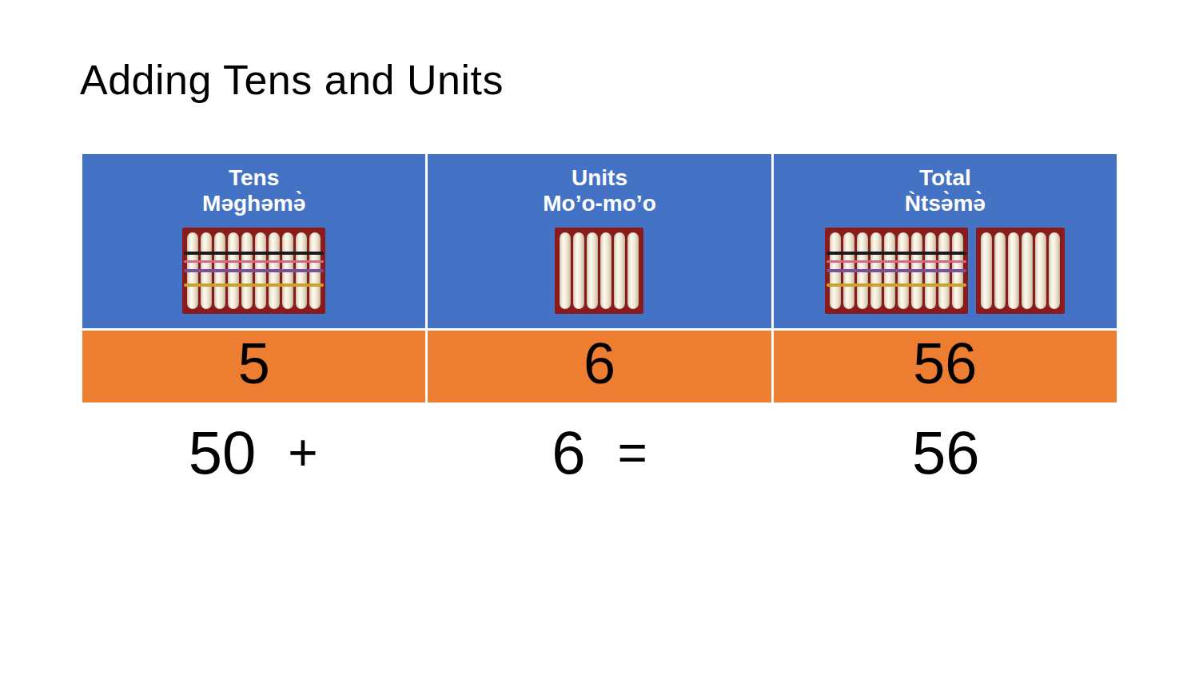Adding Tens and Units
| Tens Məghəmə̀ | Units Mo’o-mo’o | Total Ǹtsə̀mə̀ |
| --- | --- | --- |
| 5 | 6 | 56 |
50+
6=
56